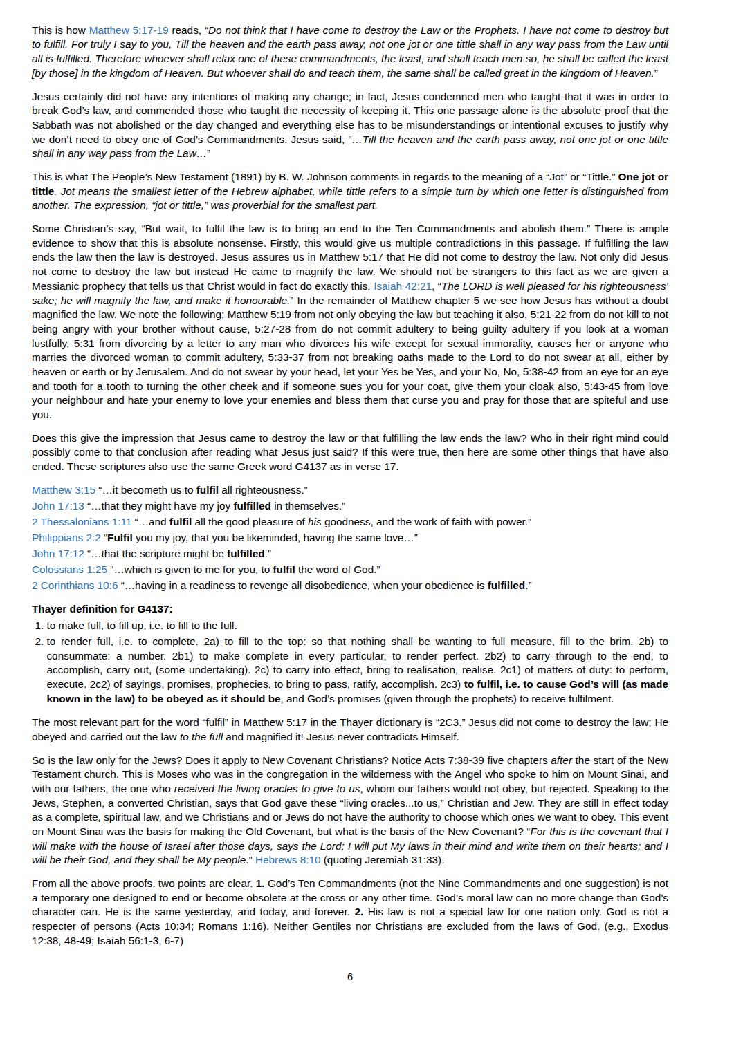This is how Matthew 5:17-19 reads, “Do not think that I have come to destroy the Law or the Prophets. I have not come to destroy but to fulfill. For truly I say to you, Till the heaven and the earth pass away, not one jot or one tittle shall in any way pass from the Law until all is fulfilled. Therefore whoever shall relax one of these commandments, the least, and shall teach men so, he shall be called the least [by those] in the kingdom of Heaven. But whoever shall do and teach them, the same shall be called great in the kingdom of Heaven.”
Jesus certainly did not have any intentions of making any change; in fact, Jesus condemned men who taught that it was in order to break God’s law, and commended those who taught the necessity of keeping it. This one passage alone is the absolute proof that the Sabbath was not abolished or the day changed and everything else has to be misunderstandings or intentional excuses to justify why we don’t need to obey one of God’s Commandments. Jesus said, “…Till the heaven and the earth pass away, not one jot or one tittle shall in any way pass from the Law…”
This is what The People’s New Testament (1891) by B. W. Johnson comments in regards to the meaning of a “Jot” or “Tittle.” One jot or tittle. Jot means the smallest letter of the Hebrew alphabet, while tittle refers to a simple turn by which one letter is distinguished from another. The expression, “jot or tittle,” was proverbial for the smallest part.
Some Christian’s say, “But wait, to fulfil the law is to bring an end to the Ten Commandments and abolish them.” There is ample evidence to show that this is absolute nonsense. Firstly, this would give us multiple contradictions in this passage. If fulfilling the law ends the law then the law is destroyed. Jesus assures us in Matthew 5:17 that He did not come to destroy the law. Not only did Jesus not come to destroy the law but instead He came to magnify the law. We should not be strangers to this fact as we are given a Messianic prophecy that tells us that Christ would in fact do exactly this. Isaiah 42:21, “The LORD is well pleased for his righteousness’ sake; he will magnify the law, and make it honourable.” In the remainder of Matthew chapter 5 we see how Jesus has without a doubt magnified the law. We note the following; Matthew 5:19 from not only obeying the law but teaching it also, 5:21-22 from do not kill to not being angry with your brother without cause, 5:27-28 from do not commit adultery to being guilty adultery if you look at a woman lustfully, 5:31 from divorcing by a letter to any man who divorces his wife except for sexual immorality, causes her or anyone who marries the divorced woman to commit adultery, 5:33-37 from not breaking oaths made to the Lord to do not swear at all, either by heaven or earth or by Jerusalem. And do not swear by your head, let your Yes be Yes, and your No, No, 5:38-42 from an eye for an eye and tooth for a tooth to turning the other cheek and if someone sues you for your coat, give them your cloak also, 5:43-45 from love your neighbour and hate your enemy to love your enemies and bless them that curse you and pray for those that are spiteful and use you.
Does this give the impression that Jesus came to destroy the law or that fulfilling the law ends the law? Who in their right mind could possibly come to that conclusion after reading what Jesus just said? If this were true, then here are some other things that have also ended. These scriptures also use the same Greek word G4137 as in verse 17.
Matthew 3:15 “…it becometh us to fulfil all righteousness.”
John 17:13 “…that they might have my joy fulfilled in themselves.”
2 Thessalonians 1:11 “…and fulfil all the good pleasure of his goodness, and the work of faith with power.”
Philippians 2:2 “Fulfil you my joy, that you be likeminded, having the same love…”
John 17:12 “…that the scripture might be fulfilled.”
Colossians 1:25 “…which is given to me for you, to fulfil the word of God.”
2 Corinthians 10:6 “…having in a readiness to revenge all disobedience, when your obedience is fulfilled.”
Thayer definition for G4137:
to make full, to fill up, i.e. to fill to the full.
to render full, i.e. to complete. 2a) to fill to the top: so that nothing shall be wanting to full measure, fill to the brim. 2b) to consummate: a number. 2b1) to make complete in every particular, to render perfect. 2b2) to carry through to the end, to accomplish, carry out, (some undertaking). 2c) to carry into effect, bring to realisation, realise. 2c1) of matters of duty: to perform, execute. 2c2) of sayings, promises, prophecies, to bring to pass, ratify, accomplish. 2c3) to fulfil, i.e. to cause God’s will (as made known in the law) to be obeyed as it should be, and God’s promises (given through the prophets) to receive fulfilment.
The most relevant part for the word “fulfil” in Matthew 5:17 in the Thayer dictionary is “2C3.” Jesus did not come to destroy the law; He obeyed and carried out the law to the full and magnified it! Jesus never contradicts Himself.
So is the law only for the Jews? Does it apply to New Covenant Christians? Notice Acts 7:38-39 five chapters after the start of the New Testament church. This is Moses who was in the congregation in the wilderness with the Angel who spoke to him on Mount Sinai, and with our fathers, the one who received the living oracles to give to us, whom our fathers would not obey, but rejected. Speaking to the Jews, Stephen, a converted Christian, says that God gave these “living oracles...to us,” Christian and Jew. They are still in effect today as a complete, spiritual law, and we Christians and or Jews do not have the authority to choose which ones we want to obey. This event on Mount Sinai was the basis for making the Old Covenant, but what is the basis of the New Covenant? “For this is the covenant that I will make with the house of Israel after those days, says the Lord: I will put My laws in their mind and write them on their hearts; and I will be their God, and they shall be My people.” Hebrews 8:10 (quoting Jeremiah 31:33).
From all the above proofs, two points are clear. 1. God’s Ten Commandments (not the Nine Commandments and one suggestion) is not a temporary one designed to end or become obsolete at the cross or any other time. God’s moral law can no more change than God’s character can. He is the same yesterday, and today, and forever. 2. His law is not a special law for one nation only. God is not a respecter of persons (Acts 10:34; Romans 1:16). Neither Gentiles nor Christians are excluded from the laws of God. (e.g., Exodus 12:38, 48-49; Isaiah 56:1-3, 6-7)
6